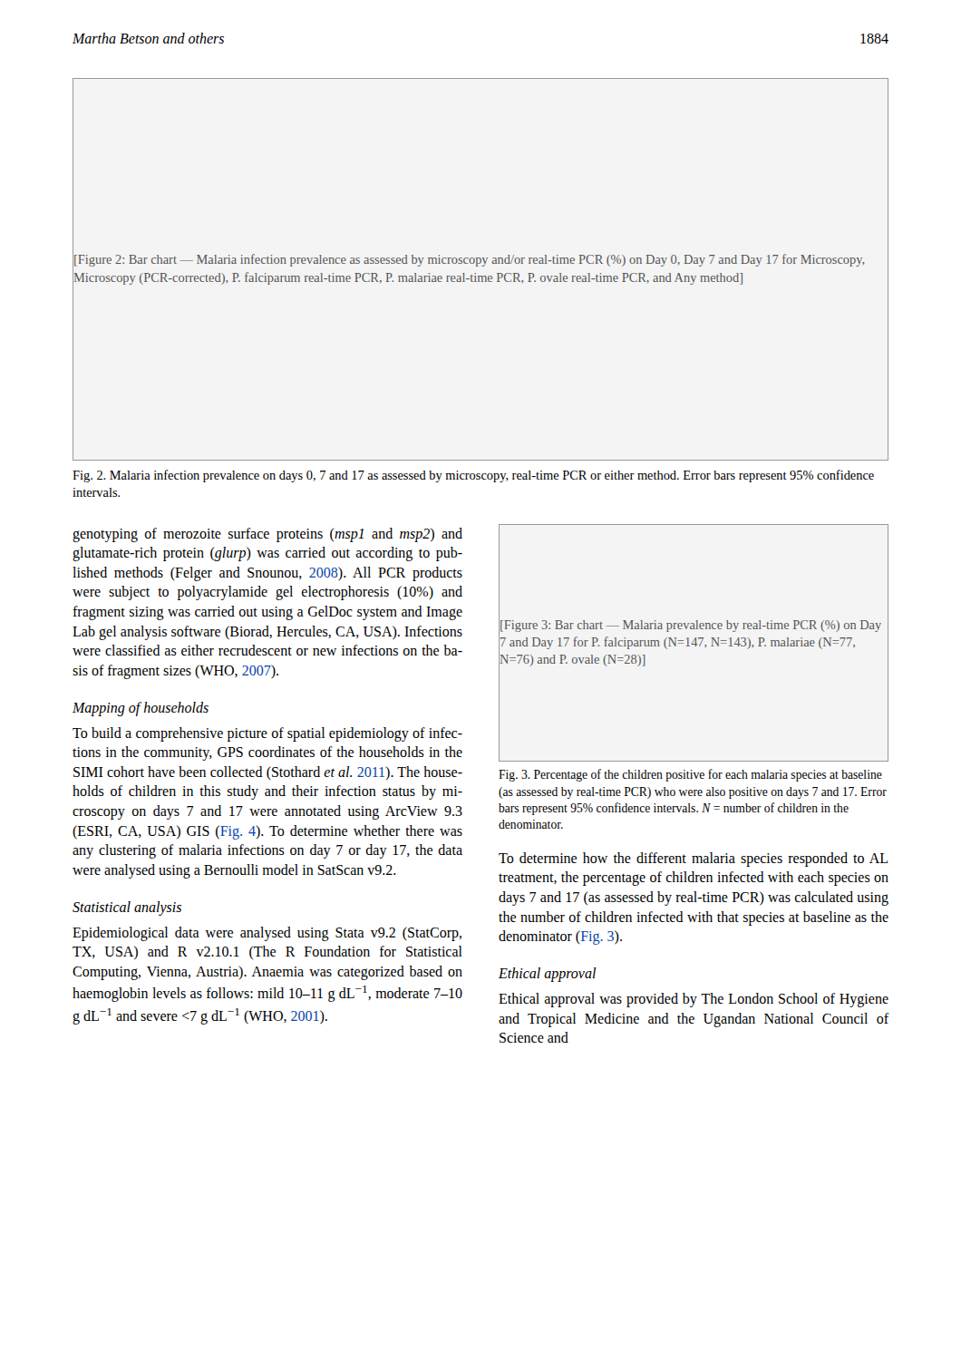Martha Betson and others 1884
[Figure 2: Bar chart — Malaria infection prevalence as assessed by microscopy and/or real-time PCR (%) on Day 0, Day 7 and Day 17 for Microscopy, Microscopy (PCR-corrected), P. falciparum real-time PCR, P. malariae real-time PCR, P. ovale real-time PCR, and Any method]
Fig. 2. Malaria infection prevalence on days 0, 7 and 17 as assessed by microscopy, real-time PCR or either method. Error bars represent 95% confidence intervals.
genotyping of merozoite surface proteins (msp1 and msp2) and glutamate-rich protein (glurp) was carried out according to published methods (Felger and Snounou, 2008). All PCR products were subject to polyacrylamide gel electrophoresis (10%) and fragment sizing was carried out using a GelDoc system and Image Lab gel analysis software (Biorad, Hercules, CA, USA). Infections were classified as either recrudescent or new infections on the basis of fragment sizes (WHO, 2007).
Mapping of households
To build a comprehensive picture of spatial epidemiology of infections in the community, GPS coordinates of the households in the SIMI cohort have been collected (Stothard et al. 2011). The households of children in this study and their infection status by microscopy on days 7 and 17 were annotated using ArcView 9.3 (ESRI, CA, USA) GIS (Fig. 4). To determine whether there was any clustering of malaria infections on day 7 or day 17, the data were analysed using a Bernoulli model in SatScan v9.2.
Statistical analysis
Epidemiological data were analysed using Stata v9.2 (StatCorp, TX, USA) and R v2.10.1 (The R Foundation for Statistical Computing, Vienna, Austria). Anaemia was categorized based on haemoglobin levels as follows: mild 10–11 g dL−1, moderate 7–10 g dL−1 and severe <7 g dL−1 (WHO, 2001).
[Figure 3: Bar chart — Malaria prevalence by real-time PCR (%) on Day 7 and Day 17 for P. falciparum (N=147, N=143), P. malariae (N=77, N=76) and P. ovale (N=28)]
Fig. 3. Percentage of the children positive for each malaria species at baseline (as assessed by real-time PCR) who were also positive on days 7 and 17. Error bars represent 95% confidence intervals. N = number of children in the denominator.
To determine how the different malaria species responded to AL treatment, the percentage of children infected with each species on days 7 and 17 (as assessed by real-time PCR) was calculated using the number of children infected with that species at baseline as the denominator (Fig. 3).
Ethical approval
Ethical approval was provided by The London School of Hygiene and Tropical Medicine and the Ugandan National Council of Science and